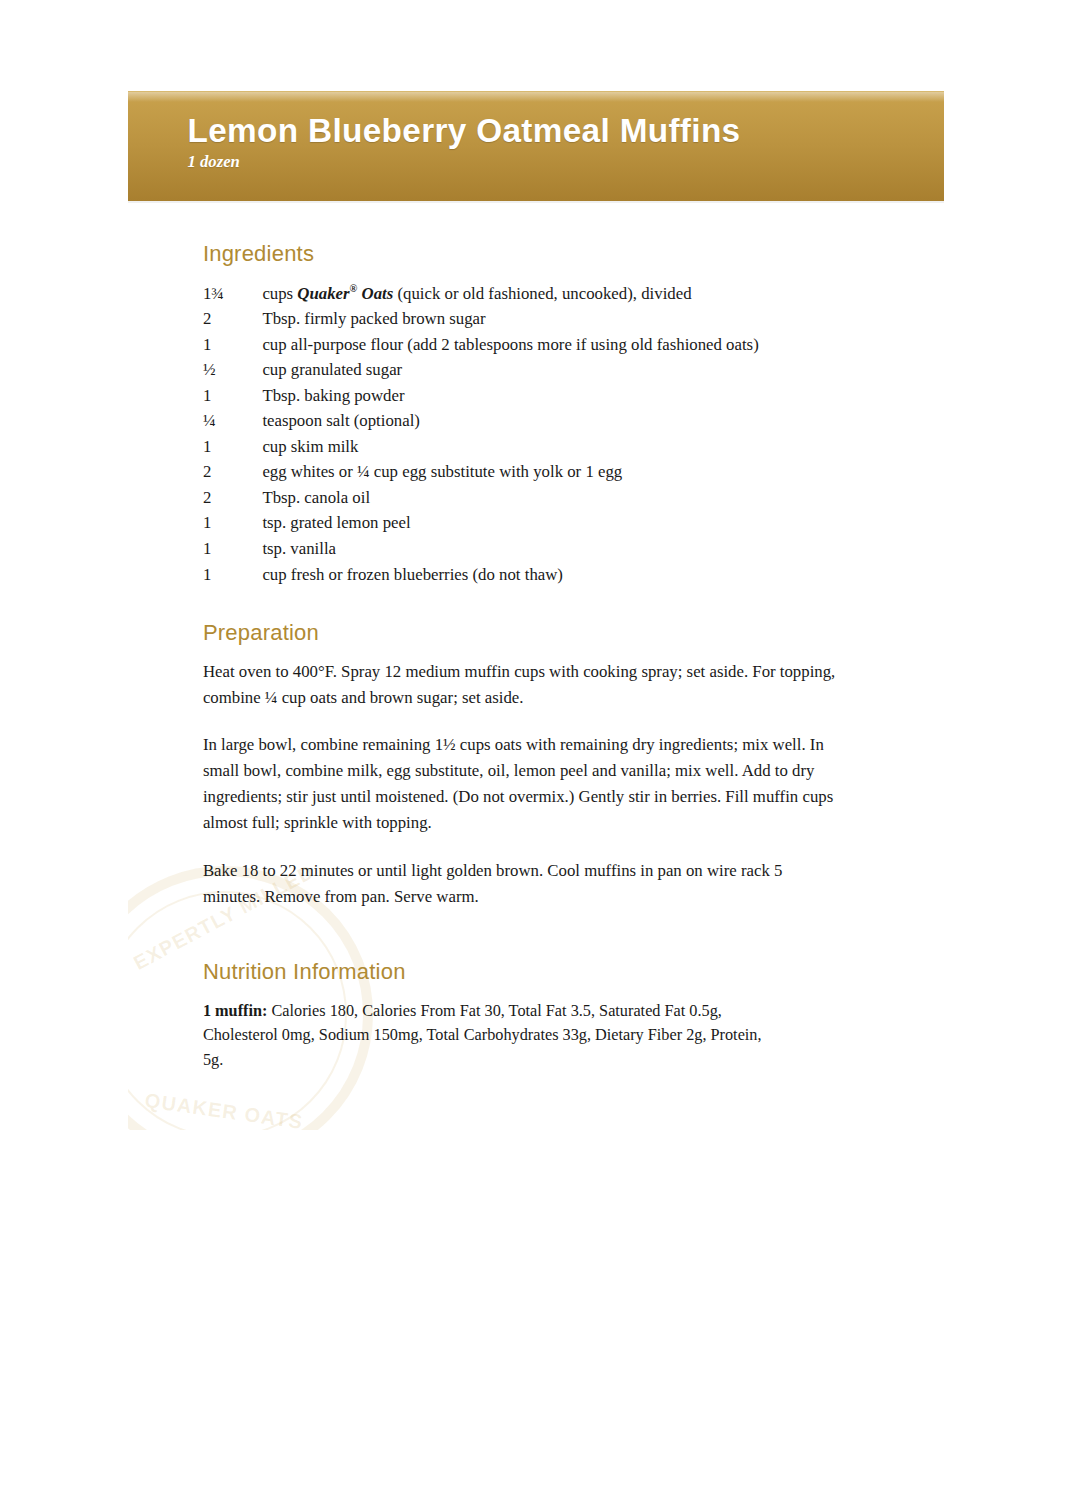EXPERTLY MILLED QUAKER OATS
Lemon Blueberry Oatmeal Muffins
1 dozen
Ingredients
| 1¾ | cups Quaker ® Oats (quick or old fashioned, uncooked), divided |
| 2 | Tbsp. firmly packed brown sugar |
| 1 | cup all-purpose flour (add 2 tablespoons more if using old fashioned oats) |
| ½ | cup granulated sugar |
| 1 | Tbsp. baking powder |
| ¼ | teaspoon salt (optional) |
| 1 | cup skim milk |
| 2 | egg whites or ¼ cup egg substitute with yolk or 1 egg |
| 2 | Tbsp. canola oil |
| 1 | tsp. grated lemon peel |
| 1 | tsp. vanilla |
| 1 | cup fresh or frozen blueberries (do not thaw) |
Preparation
Heat oven to 400°F. Spray 12 medium muffin cups with cooking spray; set aside. For topping, combine ¼ cup oats and brown sugar; set aside.
In large bowl, combine remaining 1½ cups oats with remaining dry ingredients; mix well. In small bowl, combine milk, egg substitute, oil, lemon peel and vanilla; mix well. Add to dry ingredients; stir just until moistened. (Do not overmix.) Gently stir in berries. Fill muffin cups almost full; sprinkle with topping.
Bake 18 to 22 minutes or until light golden brown. Cool muffins in pan on wire rack 5 minutes. Remove from pan. Serve warm.
Nutrition Information
1 muffin: Calories 180, Calories From Fat 30, Total Fat 3.5, Saturated Fat 0.5g, Cholesterol 0mg, Sodium 150mg, Total Carbohydrates 33g, Dietary Fiber 2g, Protein, 5g.